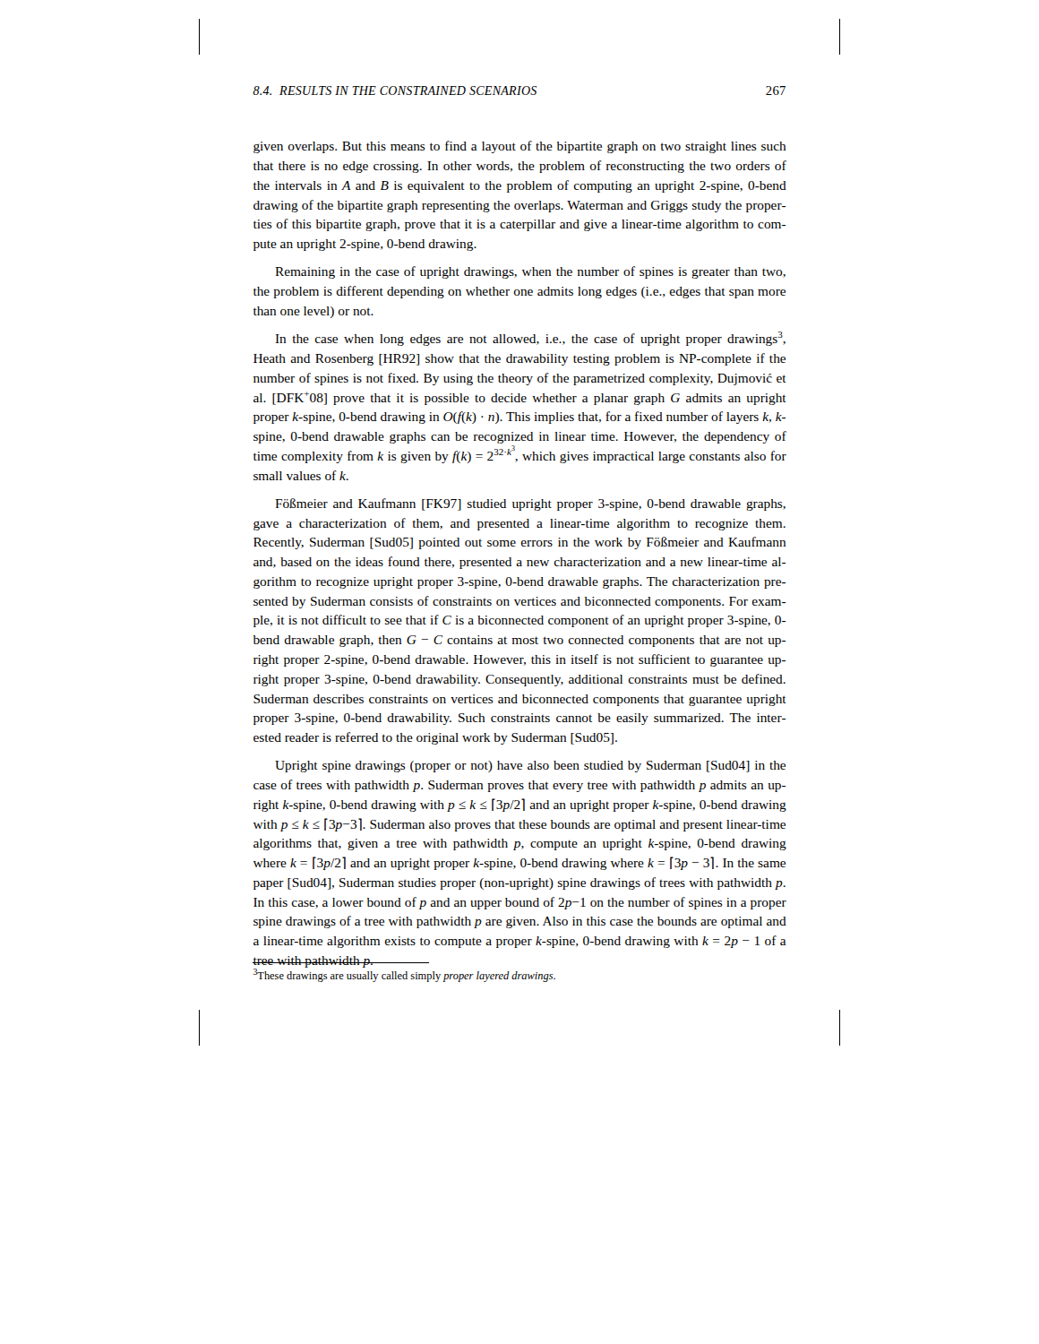8.4. RESULTS IN THE CONSTRAINED SCENARIOS 267
given overlaps. But this means to find a layout of the bipartite graph on two straight lines such that there is no edge crossing. In other words, the problem of reconstructing the two orders of the intervals in A and B is equivalent to the problem of computing an upright 2-spine, 0-bend drawing of the bipartite graph representing the overlaps. Waterman and Griggs study the properties of this bipartite graph, prove that it is a caterpillar and give a linear-time algorithm to compute an upright 2-spine, 0-bend drawing.
Remaining in the case of upright drawings, when the number of spines is greater than two, the problem is different depending on whether one admits long edges (i.e., edges that span more than one level) or not.
In the case when long edges are not allowed, i.e., the case of upright proper drawings3, Heath and Rosenberg [HR92] show that the drawability testing problem is NP-complete if the number of spines is not fixed. By using the theory of the parametrized complexity, Dujmović et al. [DFK+08] prove that it is possible to decide whether a planar graph G admits an upright proper k-spine, 0-bend drawing in O(f(k) · n). This implies that, for a fixed number of layers k, k-spine, 0-bend drawable graphs can be recognized in linear time. However, the dependency of time complexity from k is given by f(k) = 232·k3, which gives impractical large constants also for small values of k.
Fößmeier and Kaufmann [FK97] studied upright proper 3-spine, 0-bend drawable graphs, gave a characterization of them, and presented a linear-time algorithm to recognize them. Recently, Suderman [Sud05] pointed out some errors in the work by Fößmeier and Kaufmann and, based on the ideas found there, presented a new characterization and a new linear-time algorithm to recognize upright proper 3-spine, 0-bend drawable graphs. The characterization presented by Suderman consists of constraints on vertices and biconnected components. For example, it is not difficult to see that if C is a biconnected component of an upright proper 3-spine, 0-bend drawable graph, then G − C contains at most two connected components that are not upright proper 2-spine, 0-bend drawable. However, this in itself is not sufficient to guarantee upright proper 3-spine, 0-bend drawability. Consequently, additional constraints must be defined. Suderman describes constraints on vertices and biconnected components that guarantee upright proper 3-spine, 0-bend drawability. Such constraints cannot be easily summarized. The interested reader is referred to the original work by Suderman [Sud05].
Upright spine drawings (proper or not) have also been studied by Suderman [Sud04] in the case of trees with pathwidth p. Suderman proves that every tree with pathwidth p admits an upright k-spine, 0-bend drawing with p ≤ k ≤ ⌈3p/2⌉ and an upright proper k-spine, 0-bend drawing with p ≤ k ≤ ⌈3p−3⌉. Suderman also proves that these bounds are optimal and present linear-time algorithms that, given a tree with pathwidth p, compute an upright k-spine, 0-bend drawing where k = ⌈3p/2⌉ and an upright proper k-spine, 0-bend drawing where k = ⌈3p − 3⌉. In the same paper [Sud04], Suderman studies proper (non-upright) spine drawings of trees with pathwidth p. In this case, a lower bound of p and an upper bound of 2p−1 on the number of spines in a proper spine drawings of a tree with pathwidth p are given. Also in this case the bounds are optimal and a linear-time algorithm exists to compute a proper k-spine, 0-bend drawing with k = 2p − 1 of a tree with pathwidth p.
3 These drawings are usually called simply proper layered drawings.